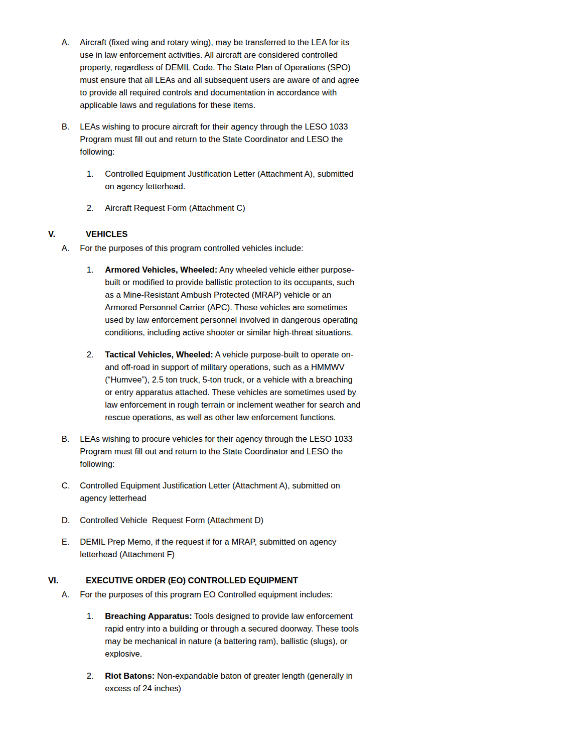A.
Aircraft (fixed wing and rotary wing), may be transferred to the LEA for its use in law enforcement activities. All aircraft are considered controlled property, regardless of DEMIL Code. The State Plan of Operations (SPO) must ensure that all LEAs and all subsequent users are aware of and agree to provide all required controls and documentation in accordance with applicable laws and regulations for these items.
B.
LEAs wishing to procure aircraft for their agency through the LESO 1033 Program must fill out and return to the State Coordinator and LESO the following:
1.
Controlled Equipment Justification Letter (Attachment A), submitted on agency letterhead.
2.
Aircraft Request Form (Attachment C)
V.
VEHICLES
A.
For the purposes of this program controlled vehicles include:
1.
Armored Vehicles, Wheeled: Any wheeled vehicle either purpose-built or modified to provide ballistic protection to its occupants, such as a Mine-Resistant Ambush Protected (MRAP) vehicle or an Armored Personnel Carrier (APC). These vehicles are sometimes used by law enforcement personnel involved in dangerous operating conditions, including active shooter or similar high-threat situations.
2.
Tactical Vehicles, Wheeled: A vehicle purpose-built to operate on-and off-road in support of military operations, such as a HMMWV (“Humvee”), 2.5 ton truck, 5-ton truck, or a vehicle with a breaching or entry apparatus attached. These vehicles are sometimes used by law enforcement in rough terrain or inclement weather for search and rescue operations, as well as other law enforcement functions.
B.
LEAs wishing to procure vehicles for their agency through the LESO 1033 Program must fill out and return to the State Coordinator and LESO the following:
C.
Controlled Equipment Justification Letter (Attachment A), submitted on agency letterhead
D.
Controlled Vehicle Request Form (Attachment D)
E.
DEMIL Prep Memo, if the request if for a MRAP, submitted on agency letterhead (Attachment F)
VI.
EXECUTIVE ORDER (EO) CONTROLLED EQUIPMENT
A.
For the purposes of this program EO Controlled equipment includes:
1.
Breaching Apparatus: Tools designed to provide law enforcement rapid entry into a building or through a secured doorway. These tools may be mechanical in nature (a battering ram), ballistic (slugs), or explosive.
2.
Riot Batons: Non-expandable baton of greater length (generally in excess of 24 inches)